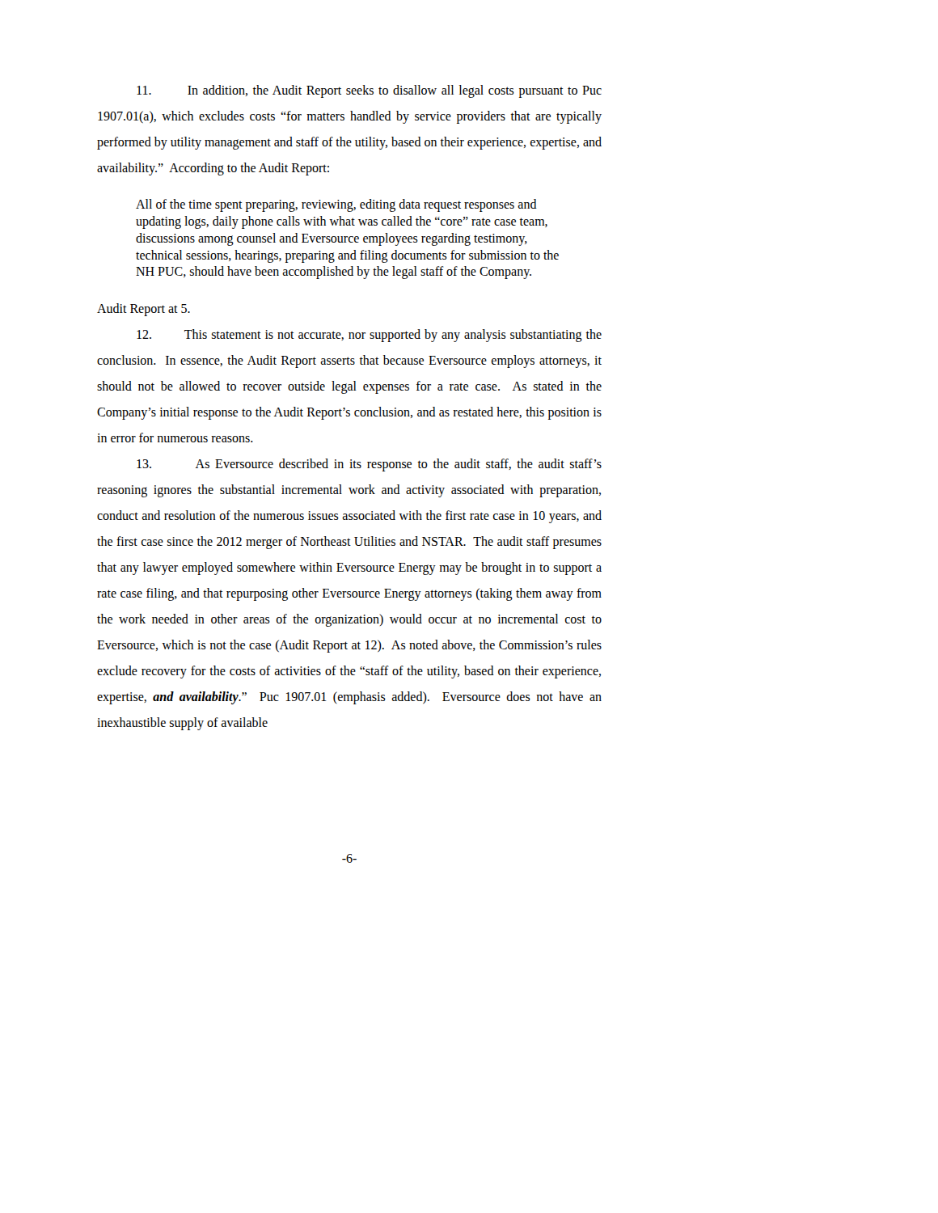11. In addition, the Audit Report seeks to disallow all legal costs pursuant to Puc 1907.01(a), which excludes costs “for matters handled by service providers that are typically performed by utility management and staff of the utility, based on their experience, expertise, and availability.” According to the Audit Report:
All of the time spent preparing, reviewing, editing data request responses and updating logs, daily phone calls with what was called the “core” rate case team, discussions among counsel and Eversource employees regarding testimony, technical sessions, hearings, preparing and filing documents for submission to the NH PUC, should have been accomplished by the legal staff of the Company.
Audit Report at 5.
12. This statement is not accurate, nor supported by any analysis substantiating the conclusion. In essence, the Audit Report asserts that because Eversource employs attorneys, it should not be allowed to recover outside legal expenses for a rate case. As stated in the Company’s initial response to the Audit Report’s conclusion, and as restated here, this position is in error for numerous reasons.
13. As Eversource described in its response to the audit staff, the audit staff’s reasoning ignores the substantial incremental work and activity associated with preparation, conduct and resolution of the numerous issues associated with the first rate case in 10 years, and the first case since the 2012 merger of Northeast Utilities and NSTAR. The audit staff presumes that any lawyer employed somewhere within Eversource Energy may be brought in to support a rate case filing, and that repurposing other Eversource Energy attorneys (taking them away from the work needed in other areas of the organization) would occur at no incremental cost to Eversource, which is not the case (Audit Report at 12). As noted above, the Commission’s rules exclude recovery for the costs of activities of the “staff of the utility, based on their experience, expertise, and availability.” Puc 1907.01 (emphasis added). Eversource does not have an inexhaustible supply of available
-6-